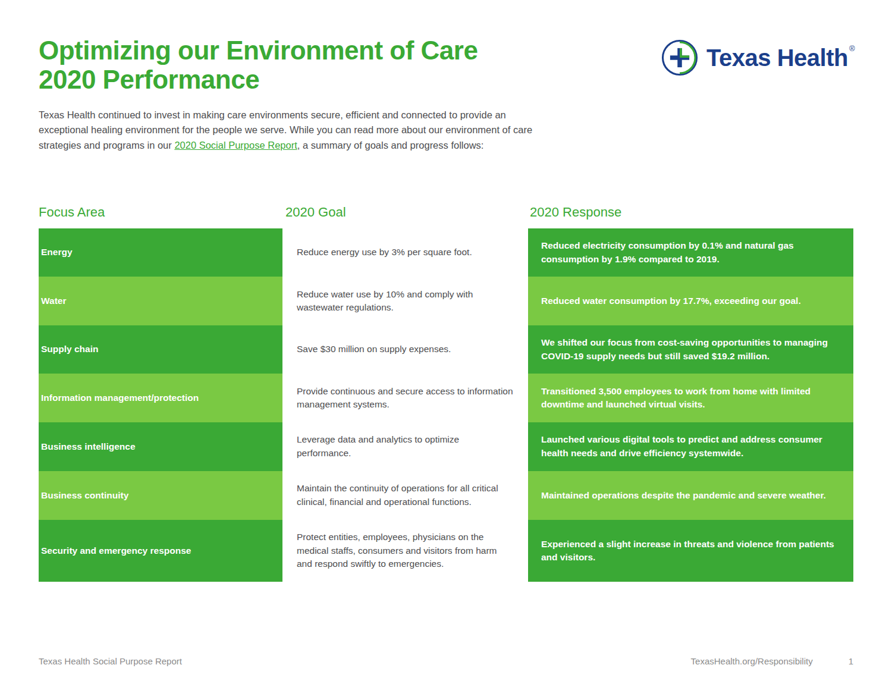Optimizing our Environment of Care
2020 Performance
Texas Health®
Texas Health continued to invest in making care environments secure, efficient and connected to provide an exceptional healing environment for the people we serve. While you can read more about our environment of care strategies and programs in our 2020 Social Purpose Report, a summary of goals and progress follows:
| Focus Area | 2020 Goal | 2020 Response |
| --- | --- | --- |
| Energy | Reduce energy use by 3% per square foot. | Reduced electricity consumption by 0.1% and natural gas consumption by 1.9% compared to 2019. |
| Water | Reduce water use by 10% and comply with wastewater regulations. | Reduced water consumption by 17.7%, exceeding our goal. |
| Supply chain | Save $30 million on supply expenses. | We shifted our focus from cost-saving opportunities to managing COVID-19 supply needs but still saved $19.2 million. |
| Information management/protection | Provide continuous and secure access to information management systems. | Transitioned 3,500 employees to work from home with limited downtime and launched virtual visits. |
| Business intelligence | Leverage data and analytics to optimize performance. | Launched various digital tools to predict and address consumer health needs and drive efficiency systemwide. |
| Business continuity | Maintain the continuity of operations for all critical clinical, financial and operational functions. | Maintained operations despite the pandemic and severe weather. |
| Security and emergency response | Protect entities, employees, physicians on the medical staffs, consumers and visitors from harm and respond swiftly to emergencies. | Experienced a slight increase in threats and violence from patients and visitors. |
Texas Health Social Purpose Report
TexasHealth.org/Responsibility 1